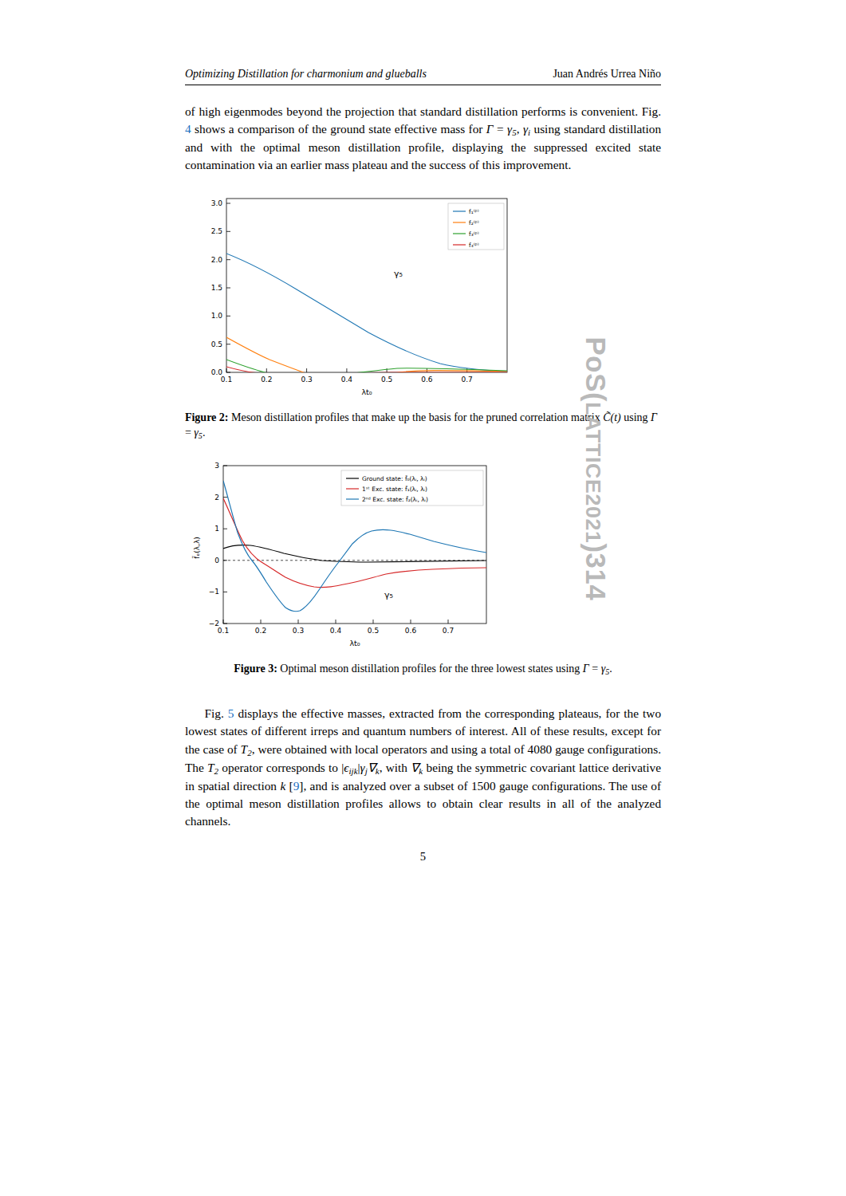Optimizing Distillation for charmonium and glueballs Juan Andrés Urrea Niño
of high eigenmodes beyond the projection that standard distillation performs is convenient. Fig. 4 shows a comparison of the ground state effective mass for Γ = γ5, γi using standard distillation and with the optimal meson distillation profile, displaying the suppressed excited state contamination via an earlier mass plateau and the success of this improvement.
0.0 0.5 1.0 1.5 2.0 2.5 3.0 0.1 0.2 0.3 0.4 0.5 0.6 0.7 λt₀ γ₅ f₁⁽ᵖ⁾ f₂⁽ᵖ⁾ f₃⁽ᵖ⁾ f₄⁽ᵖ⁾
Figure 2: Meson distillation profiles that make up the basis for the pruned correlation matrix C̃(t) using Γ = γ5.
−2 −1 0 1 2 3 f̃ₑ(λ,λ) 0.1 0.2 0.3 0.4 0.5 0.6 0.7 λt₀ γ₅ Ground state: f̃₀(λᵢ, λᵢ) 1ˢᵗ Exc. state: f̃₁(λᵢ, λᵢ) 2ⁿᵈ Exc. state: f̃₂(λᵢ, λᵢ)
Figure 3: Optimal meson distillation profiles for the three lowest states using Γ = γ5.
Fig. 5 displays the effective masses, extracted from the corresponding plateaus, for the two lowest states of different irreps and quantum numbers of interest. All of these results, except for the case of T2, were obtained with local operators and using a total of 4080 gauge configurations. The T2 operator corresponds to |ϵijk|γj∇k, with ∇k being the symmetric covariant lattice derivative in spatial direction k [9], and is analyzed over a subset of 1500 gauge configurations. The use of the optimal meson distillation profiles allows to obtain clear results in all of the analyzed channels.
PoS(LATTICE2021)314
5